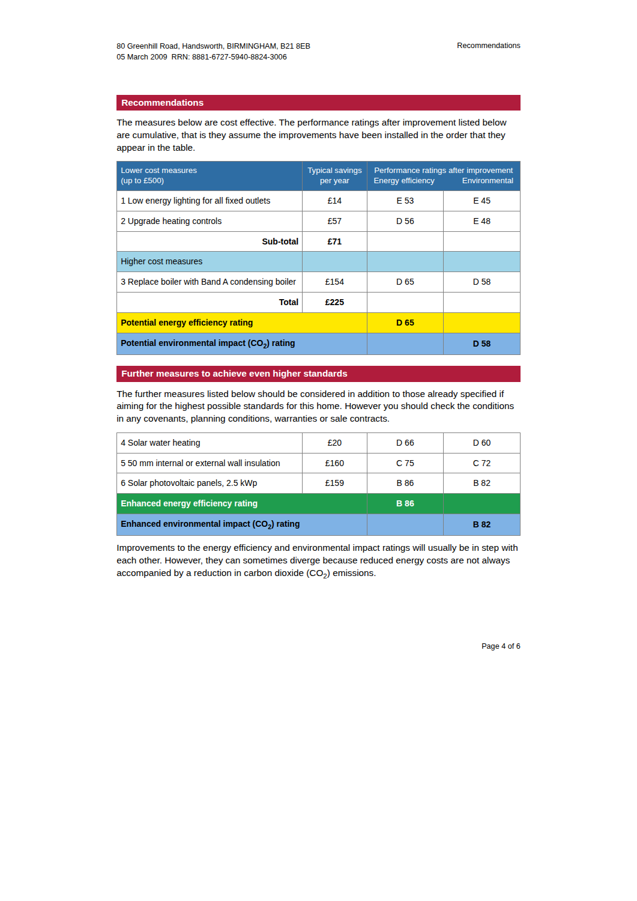80 Greenhill Road, Handsworth, BIRMINGHAM, B21 8EB
05 March 2009 RRN: 8881-6727-5940-8824-3006
Recommendations
Recommendations
The measures below are cost effective. The performance ratings after improvement listed below are cumulative, that is they assume the improvements have been installed in the order that they appear in the table.
| Lower cost measures (up to £500) | Typical savings per year | Performance ratings after improvement Energy efficiency Environmental |
| --- | --- | --- |
| 1 Low energy lighting for all fixed outlets | £14 | E 53 | E 45 |
| 2 Upgrade heating controls | £57 | D 56 | E 48 |
| Sub-total | £71 | | |
| Higher cost measures | | | |
| 3 Replace boiler with Band A condensing boiler | £154 | D 65 | D 58 |
| Total | £225 | | |
| Potential energy efficiency rating | D 65 | |
| Potential environmental impact (CO 2 ) rating | | D 58 |
Further measures to achieve even higher standards
The further measures listed below should be considered in addition to those already specified if aiming for the highest possible standards for this home. However you should check the conditions in any covenants, planning conditions, warranties or sale contracts.
| 4 Solar water heating | £20 | D 66 | D 60 |
| 5 50 mm internal or external wall insulation | £160 | C 75 | C 72 |
| 6 Solar photovoltaic panels, 2.5 kWp | £159 | B 86 | B 82 |
| Enhanced energy efficiency rating | B 86 | |
| Enhanced environmental impact (CO 2 ) rating | | B 82 |
Improvements to the energy efficiency and environmental impact ratings will usually be in step with each other. However, they can sometimes diverge because reduced energy costs are not always accompanied by a reduction in carbon dioxide (CO2) emissions.
Page 4 of 6